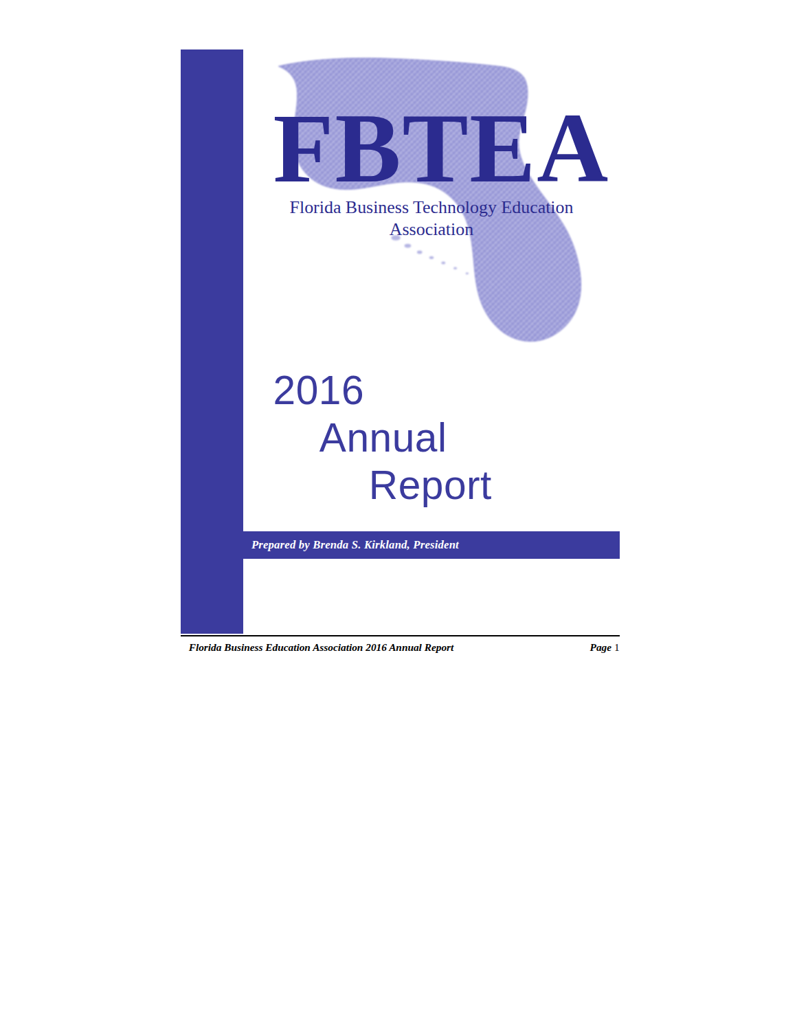FBTEA Florida Business Technology Education Association
2016 Annual Report
Prepared by Brenda S. Kirkland, President
Florida Business Education Association 2016 Annual Report
Page 1